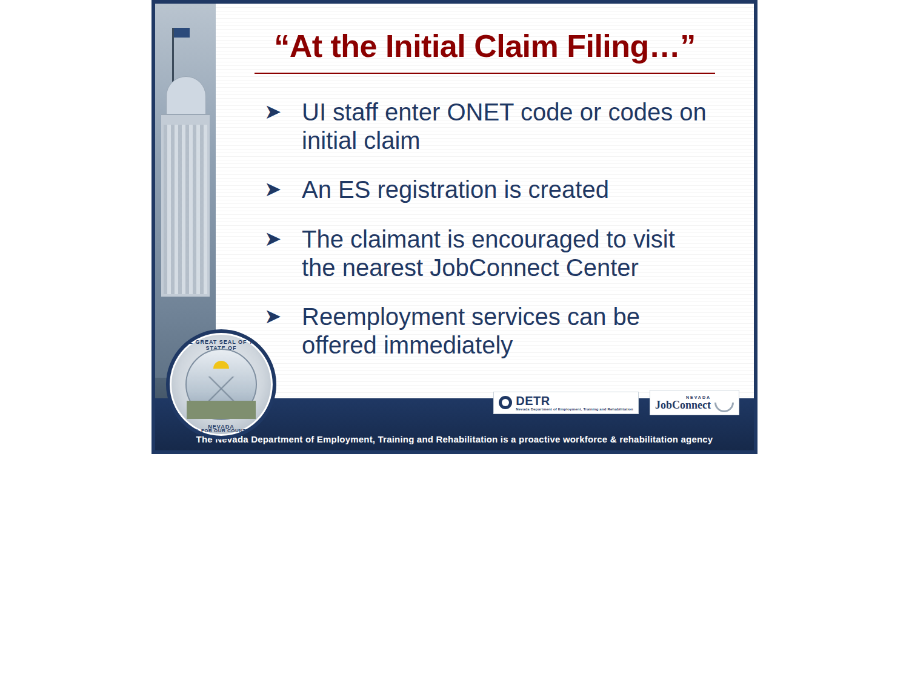“At the Initial Claim Filing…”
UI staff enter ONET code or codes on initial claim
An ES registration is created
The claimant is encouraged to visit the nearest JobConnect Center
Reemployment services can be offered immediately
The Great Seal of the State of
All for our country
Nevada
DETR Nevada Department of Employment, Training and Rehabilitation
NEVADA JobConnect
The Nevada Department of Employment, Training and Rehabilitation is a proactive workforce & rehabilitation agency